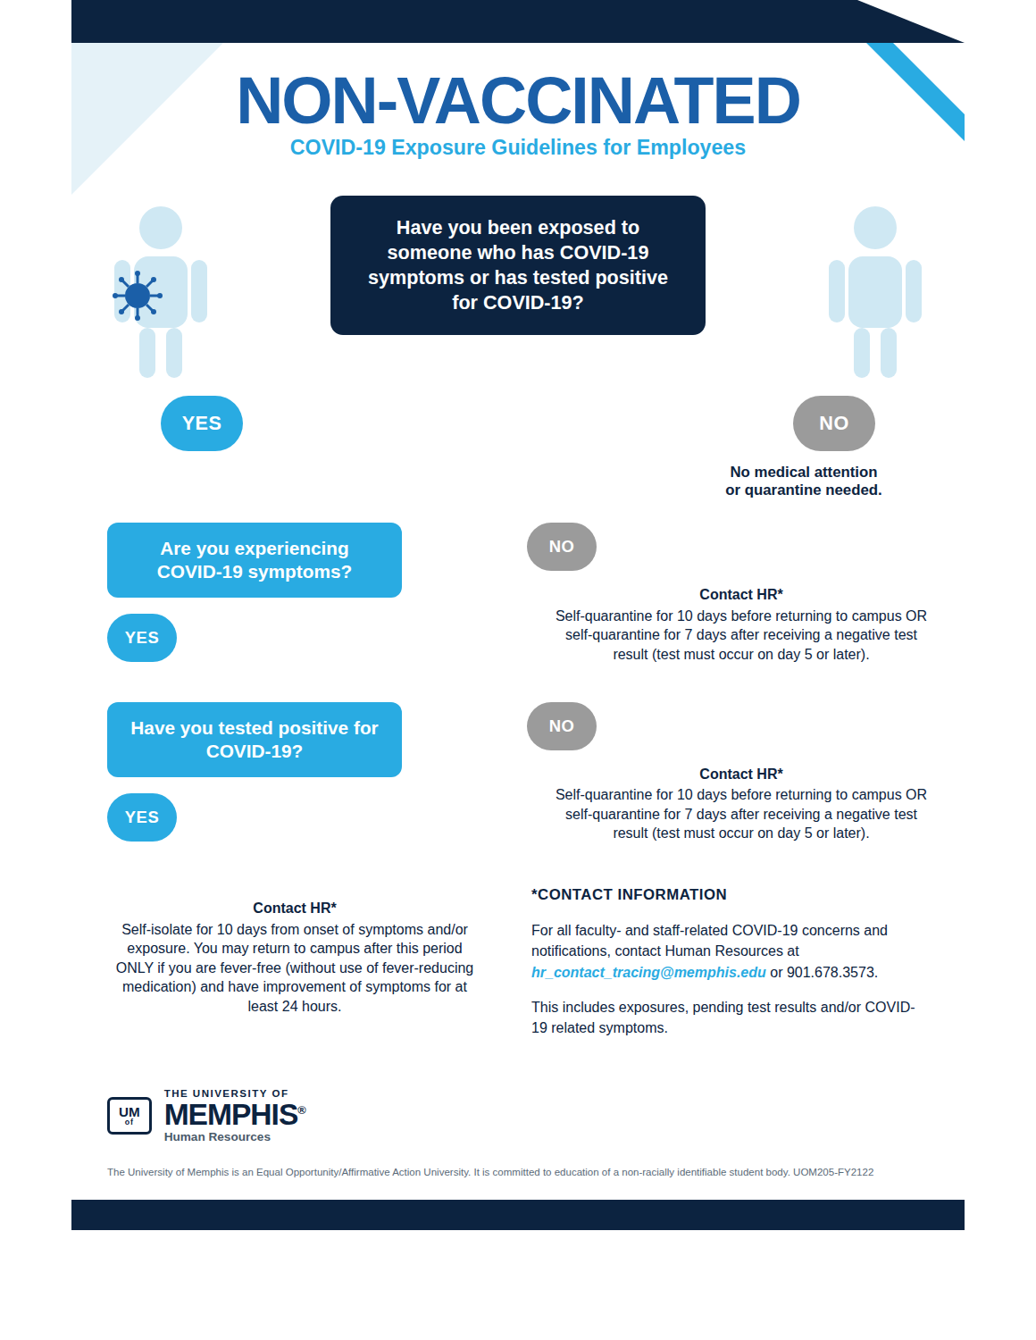NON-VACCINATED
COVID-19 Exposure Guidelines for Employees
Have you been exposed to someone who has COVID-19 symptoms or has tested positive for COVID-19?
YES NO
No medical attention
or quarantine needed.
Are you experiencing COVID-19 symptoms?
YES
NO
Contact HR* Self-quarantine for 10 days before returning to campus OR self-quarantine for 7 days after receiving a negative test result (test must occur on day 5 or later).
Have you tested positive for COVID-19?
YES
NO
Contact HR* Self-quarantine for 10 days before returning to campus OR self-quarantine for 7 days after receiving a negative test result (test must occur on day 5 or later).
Contact HR* Self-isolate for 10 days from onset of symptoms and/or exposure. You may return to campus after this period ONLY if you are fever-free (without use of fever-reducing medication) and have improvement of symptoms for at least 24 hours.
*CONTACT INFORMATION
For all faculty- and staff-related COVID-19 concerns and notifications, contact Human Resources at hr_contact_tracing@memphis.edu or 901.678.3573.
This includes exposures, pending test results and/or COVID-19 related symptoms.
UMof
THE UNIVERSITY OF
MEMPHIS®
Human Resources
The University of Memphis is an Equal Opportunity/Affirmative Action University. It is committed to education of a non-racially identifiable student body. UOM205-FY2122